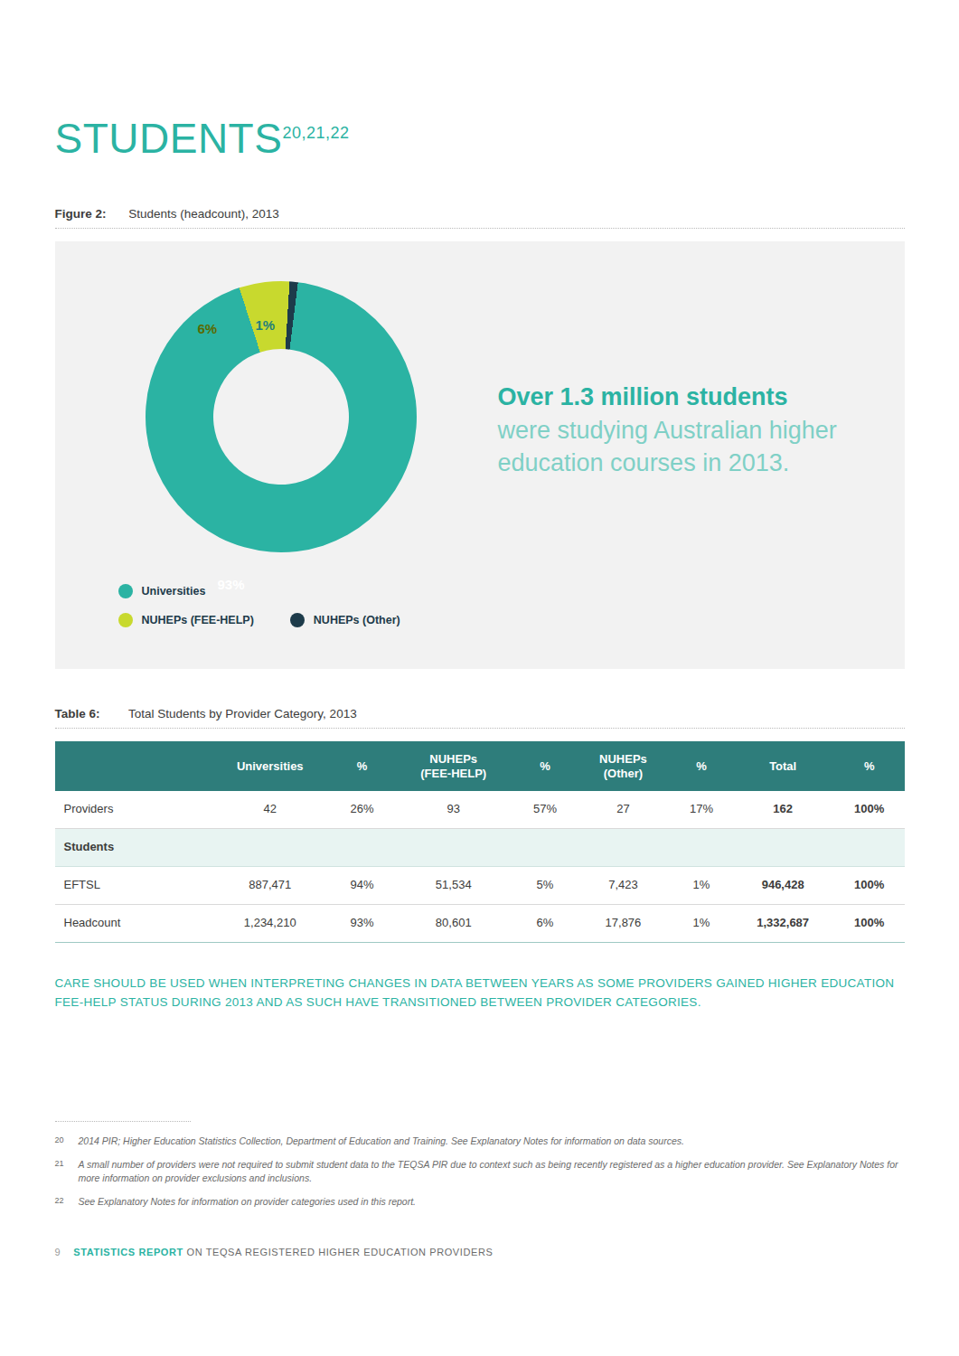STUDENTS20,21,22
Figure 2: Students (headcount), 2013
6% 1% 93%
Universities
NUHEPs (FEE-HELP) NUHEPs (Other)
Over 1.3 million students were studying Australian higher education courses in 2013.
Table 6: Total Students by Provider Category, 2013
| | Universities | % | NUHEPs (FEE-HELP) | % | NUHEPs (Other) | % | Total | % |
| --- | --- | --- | --- | --- | --- | --- | --- | --- |
| Providers | 42 | 26% | 93 | 57% | 27 | 17% | 162 | 100% |
| Students |
| EFTSL | 887,471 | 94% | 51,534 | 5% | 7,423 | 1% | 946,428 | 100% |
| Headcount | 1,234,210 | 93% | 80,601 | 6% | 17,876 | 1% | 1,332,687 | 100% |
Care should be used when interpreting changes in data between years as some providers gained higher education FEE-HELP status during 2013 and as such have transitioned between provider categories.
202014 PIR; Higher Education Statistics Collection, Department of Education and Training. See Explanatory Notes for information on data sources.
21A small number of providers were not required to submit student data to the TEQSA PIR due to context such as being recently registered as a higher education provider. See Explanatory Notes for more information on provider exclusions and inclusions.
22See Explanatory Notes for information on provider categories used in this report.
9 STATISTICS REPORT ON TEQSA REGISTERED HIGHER EDUCATION PROVIDERS